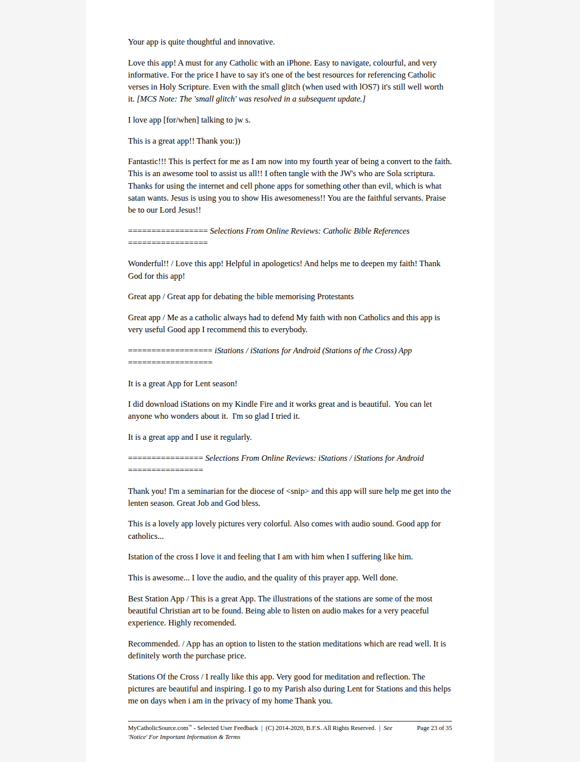Your app is quite thoughtful and innovative.
Love this app! A must for any Catholic with an iPhone. Easy to navigate, colourful, and very informative. For the price I have to say it's one of the best resources for referencing Catholic verses in Holy Scripture. Even with the small glitch (when used with lOS7) it's still well worth it. [MCS Note: The 'small glitch' was resolved in a subsequent update.]
I love app [for/when] talking to jw s.
This is a great app!! Thank you:))
Fantastic!!! This is perfect for me as I am now into my fourth year of being a convert to the faith. This is an awesome tool to assist us all!! I often tangle with the JW's who are Sola scriptura. Thanks for using the internet and cell phone apps for something other than evil, which is what satan wants. Jesus is using you to show His awesomeness!! You are the faithful servants. Praise be to our Lord Jesus!!
================= Selections From Online Reviews: Catholic Bible References =================
Wonderful!! / Love this app! Helpful in apologetics! And helps me to deepen my faith! Thank God for this app!
Great app / Great app for debating the bible memorising Protestants
Great app / Me as a catholic always had to defend My faith with non Catholics and this app is very useful Good app I recommend this to everybody.
================== iStations / iStations for Android (Stations of the Cross) App ==================
It is a great App for Lent season!
I did download iStations on my Kindle Fire and it works great and is beautiful. You can let anyone who wonders about it. I'm so glad I tried it.
It is a great app and I use it regularly.
================ Selections From Online Reviews: iStations / iStations for Android ================
Thank you! I'm a seminarian for the diocese of <snip> and this app will sure help me get into the lenten season. Great Job and God bless.
This is a lovely app lovely pictures very colorful. Also comes with audio sound. Good app for catholics...
Istation of the cross I love it and feeling that I am with him when I suffering like him.
This is awesome... I love the audio, and the quality of this prayer app. Well done.
Best Station App / This is a great App. The illustrations of the stations are some of the most beautiful Christian art to be found. Being able to listen on audio makes for a very peaceful experience. Highly recomended.
Recommended. / App has an option to listen to the station meditations which are read well. It is definitely worth the purchase price.
Stations Of the Cross / I really like this app. Very good for meditation and reflection. The pictures are beautiful and inspiring. I go to my Parish also during Lent for Stations and this helps me on days when i am in the privacy of my home Thank you.
MyCatholicSource.com™ - Selected User Feedback | (C) 2014-2020, B.F.S. All Rights Reserved. | See 'Notice' For Important Information & Terms
Page 23 of 35